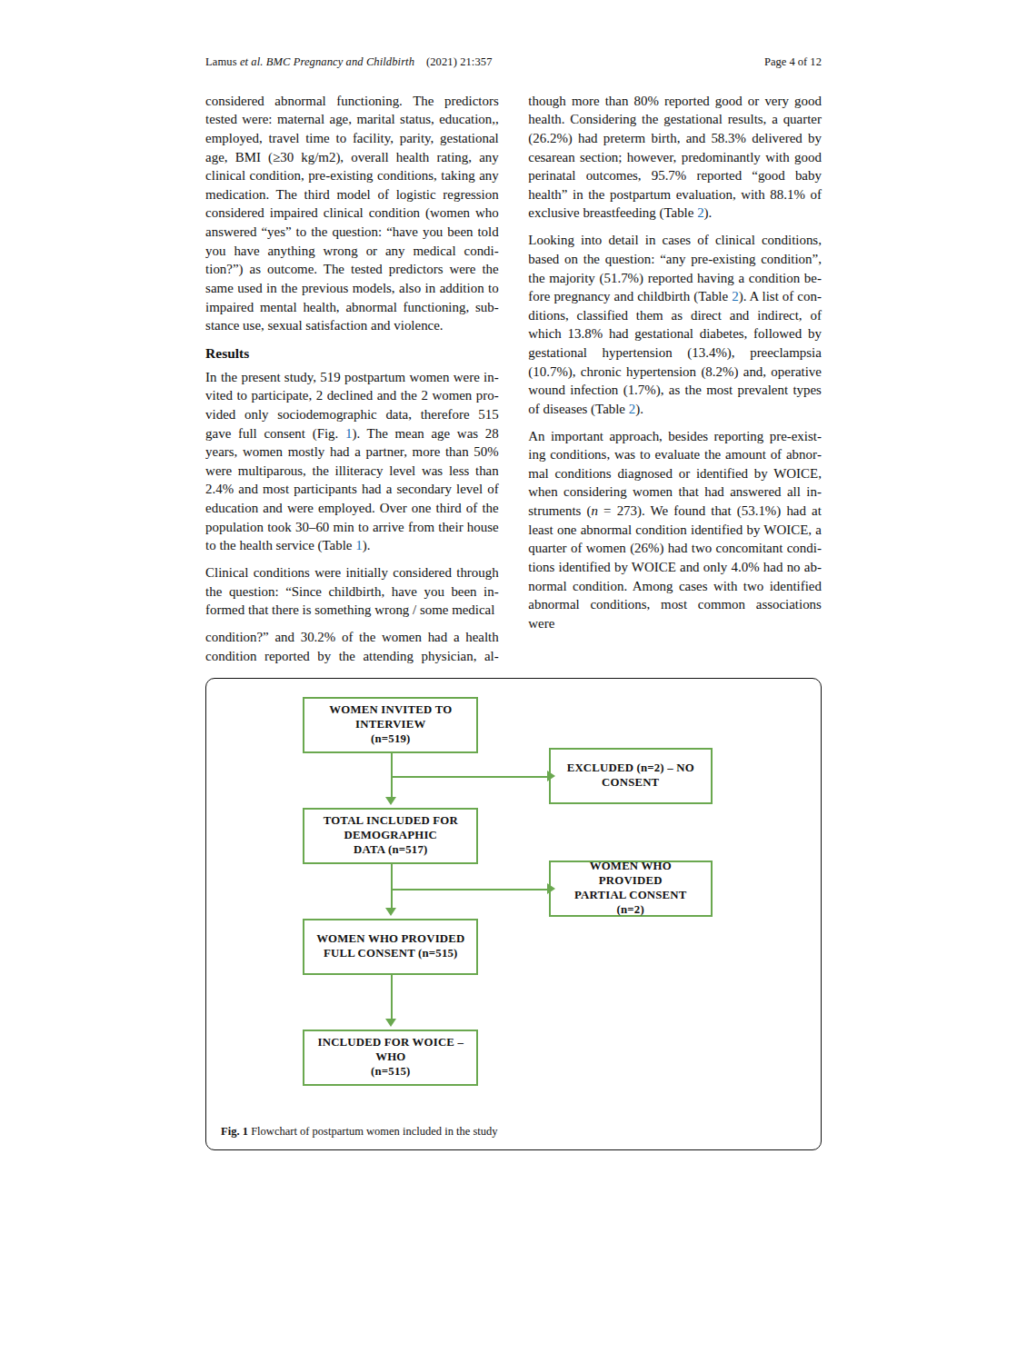Lamus et al. BMC Pregnancy and Childbirth (2021) 21:357
Page 4 of 12
considered abnormal functioning. The predictors tested were: maternal age, marital status, education,, employed, travel time to facility, parity, gestational age, BMI (≥30 kg/m2), overall health rating, any clinical condition, pre-existing conditions, taking any medication. The third model of logistic regression considered impaired clinical condition (women who answered “yes” to the question: “have you been told you have anything wrong or any medical condition?”) as outcome. The tested predictors were the same used in the previous models, also in addition to impaired mental health, abnormal functioning, substance use, sexual satisfaction and violence.
Results
In the present study, 519 postpartum women were invited to participate, 2 declined and the 2 women provided only sociodemographic data, therefore 515 gave full consent (Fig. 1). The mean age was 28 years, women mostly had a partner, more than 50% were multiparous, the illiteracy level was less than 2.4% and most participants had a secondary level of education and were employed. Over one third of the population took 30–60 min to arrive from their house to the health service (Table 1).
Clinical conditions were initially considered through the question: “Since childbirth, have you been informed that there is something wrong / some medical
condition?” and 30.2% of the women had a health condition reported by the attending physician, although more than 80% reported good or very good health. Considering the gestational results, a quarter (26.2%) had preterm birth, and 58.3% delivered by cesarean section; however, predominantly with good perinatal outcomes, 95.7% reported “good baby health” in the postpartum evaluation, with 88.1% of exclusive breastfeeding (Table 2).
Looking into detail in cases of clinical conditions, based on the question: “any pre-existing condition”, the majority (51.7%) reported having a condition before pregnancy and childbirth (Table 2). A list of conditions, classified them as direct and indirect, of which 13.8% had gestational diabetes, followed by gestational hypertension (13.4%), preeclampsia (10.7%), chronic hypertension (8.2%) and, operative wound infection (1.7%), as the most prevalent types of diseases (Table 2).
An important approach, besides reporting pre-existing conditions, was to evaluate the amount of abnormal conditions diagnosed or identified by WOICE, when considering women that had answered all instruments (n = 273). We found that (53.1%) had at least one abnormal condition identified by WOICE, a quarter of women (26%) had two concomitant conditions identified by WOICE and only 4.0% had no abnormal condition. Among cases with two identified abnormal conditions, most common associations were
WOMEN INVITED TO INTERVIEW
(n=519)
TOTAL INCLUDED FOR DEMOGRAPHIC
DATA (n=517)
WOMEN WHO PROVIDED
FULL CONSENT (n=515)
INCLUDED FOR WOICE – WHO
(n=515)
EXCLUDED (n=2) – NO
CONSENT
WOMEN WHO PROVIDED
PARTIAL CONSENT (n=2)
Fig. 1 Flowchart of postpartum women included in the study